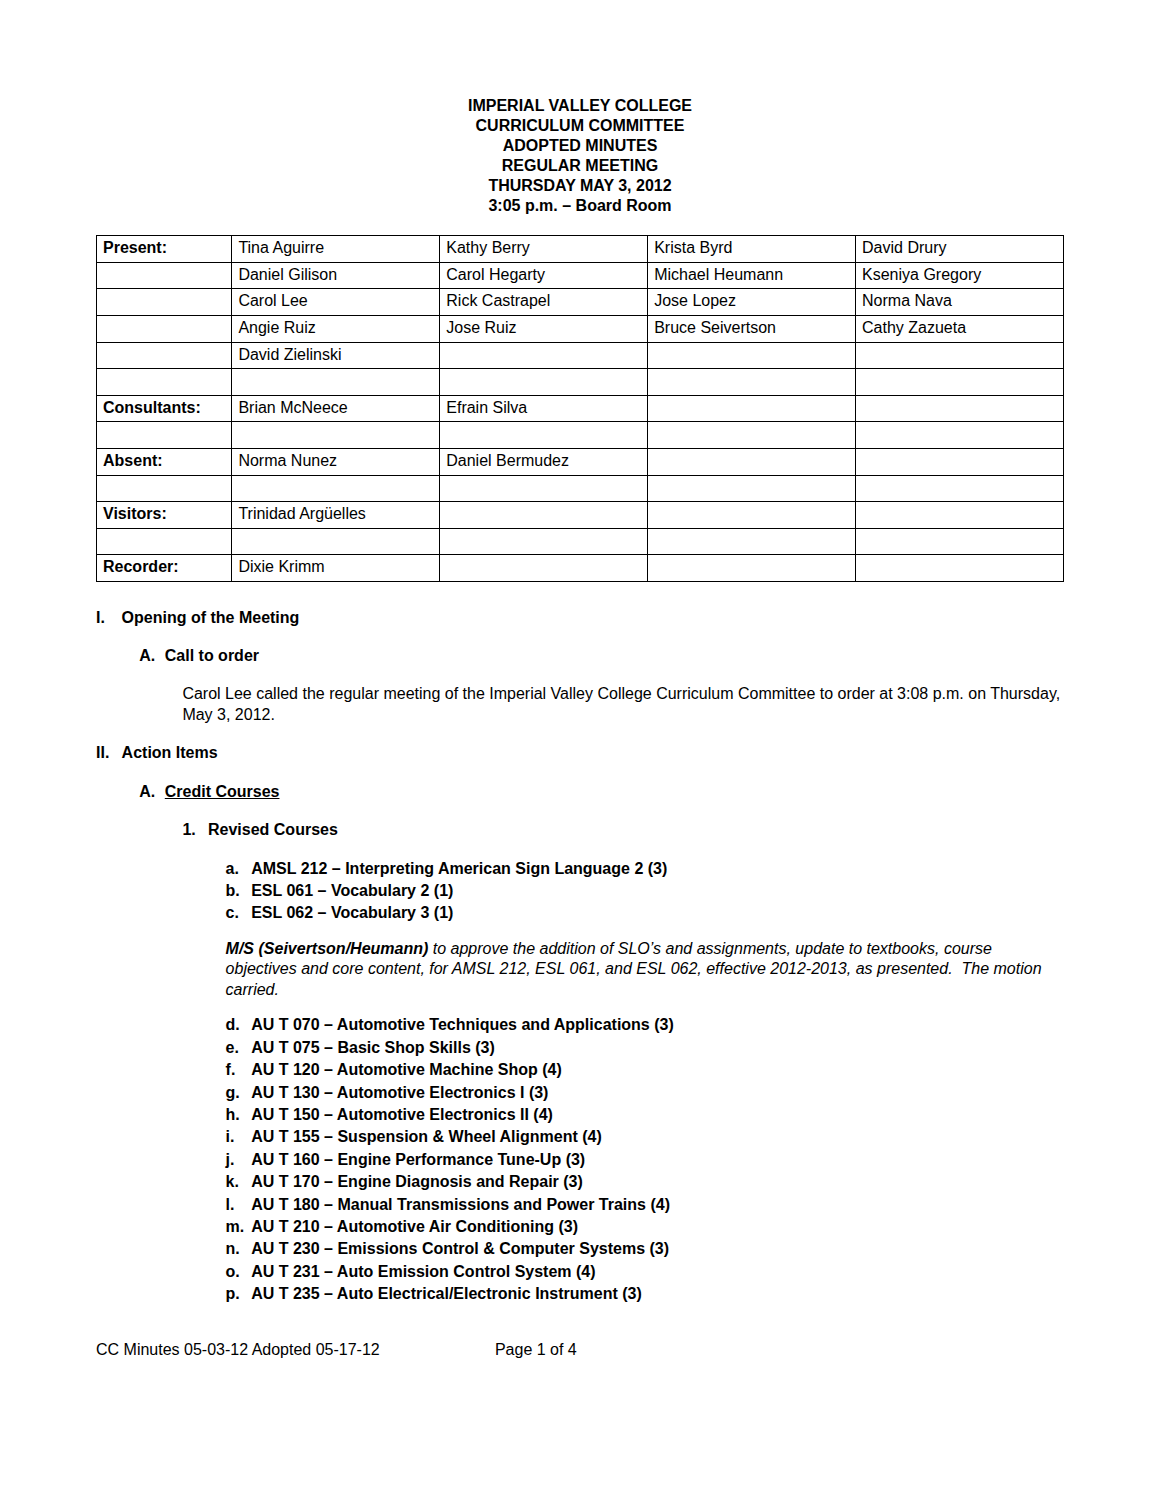IMPERIAL VALLEY COLLEGE
CURRICULUM COMMITTEE
ADOPTED MINUTES
REGULAR MEETING
THURSDAY MAY 3, 2012
3:05 p.m. – Board Room
| Present: | Tina Aguirre | Kathy Berry | Krista Byrd | David Drury |
| | Daniel Gilison | Carol Hegarty | Michael Heumann | Kseniya Gregory |
| | Carol Lee | Rick Castrapel | Jose Lopez | Norma Nava |
| | Angie Ruiz | Jose Ruiz | Bruce Seivertson | Cathy Zazueta |
| | David Zielinski | | | |
| Consultants: | Brian McNeece | Efrain Silva | | |
| Absent: | Norma Nunez | Daniel Bermudez | | |
| Visitors: | Trinidad Argüelles | | | |
| Recorder: | Dixie Krimm | | | |
I. Opening of the Meeting
A. Call to order
Carol Lee called the regular meeting of the Imperial Valley College Curriculum Committee to order at 3:08 p.m. on Thursday, May 3, 2012.
II. Action Items
A. Credit Courses
1. Revised Courses
a. AMSL 212 – Interpreting American Sign Language 2 (3)
b. ESL 061 – Vocabulary 2 (1)
c. ESL 062 – Vocabulary 3 (1)
M/S (Seivertson/Heumann) to approve the addition of SLO’s and assignments, update to textbooks, course objectives and core content, for AMSL 212, ESL 061, and ESL 062, effective 2012-2013, as presented. The motion carried.
d. AU T 070 – Automotive Techniques and Applications (3)
e. AU T 075 – Basic Shop Skills (3)
f. AU T 120 – Automotive Machine Shop (4)
g. AU T 130 – Automotive Electronics I (3)
h. AU T 150 – Automotive Electronics II (4)
i. AU T 155 – Suspension & Wheel Alignment (4)
j. AU T 160 – Engine Performance Tune-Up (3)
k. AU T 170 – Engine Diagnosis and Repair (3)
l. AU T 180 – Manual Transmissions and Power Trains (4)
m. AU T 210 – Automotive Air Conditioning (3)
n. AU T 230 – Emissions Control & Computer Systems (3)
o. AU T 231 – Auto Emission Control System (4)
p. AU T 235 – Auto Electrical/Electronic Instrument (3)
CC Minutes 05-03-12 Adopted 05-17-12 Page 1 of 4